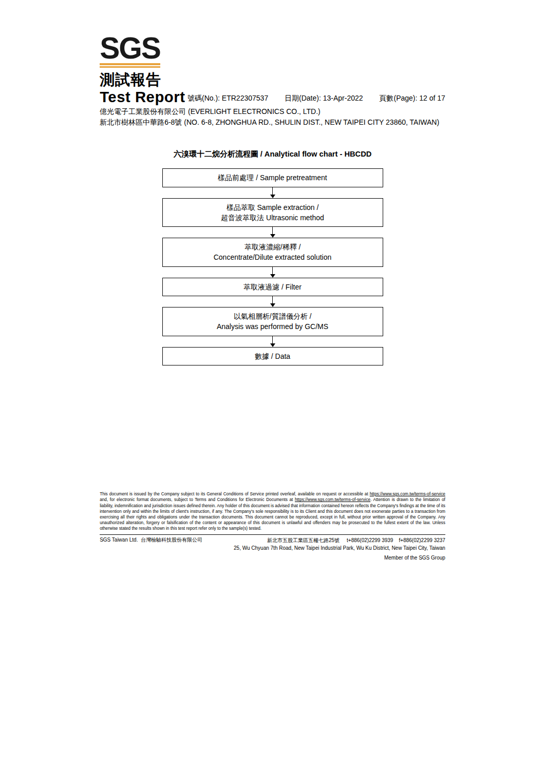SGS
測試報告
Test Report
號碼(No.): ETR22307537 日期(Date): 13-Apr-2022 頁數(Page): 12 of 17
億光電子工業股份有限公司 (EVERLIGHT ELECTRONICS CO., LTD.)
新北市樹林區中華路6-8號 (NO. 6-8, ZHONGHUA RD., SHULIN DIST., NEW TAIPEI CITY 23860, TAIWAN)
六溴環十二烷分析流程圖 / Analytical flow chart - HBCDD
樣品前處理 / Sample pretreatment
樣品萃取 Sample extraction /
超音波萃取法 Ultrasonic method
萃取液濃縮/稀釋 /
Concentrate/Dilute extracted solution
萃取液過濾 / Filter
以氣相層析/質譜儀分析 /
Analysis was performed by GC/MS
數據 / Data
This document is issued by the Company subject to its General Conditions of Service printed overleaf, available on request or accessible at https://www.sgs.com.tw/terms-of-service and, for electronic format documents, subject to Terms and Conditions for Electronic Documents at https://www.sgs.com.tw/terms-of-service. Attention is drawn to the limitation of liability, indemnification and jurisdiction issues defined therein. Any holder of this document is advised that information contained hereon reflects the Company's findings at the time of its intervention only and within the limits of client's instruction, if any. The Company's sole responsibility is to its Client and this document does not exonerate parties to a transaction from exercising all their rights and obligations under the transaction documents. This document cannot be reproduced, except in full, without prior written approval of the Company. Any unauthorized alteration, forgery or falsification of the content or appearance of this document is unlawful and offenders may be prosecuted to the fullest extent of the law. Unless otherwise stated the results shown in this test report refer only to the sample(s) tested.
SGS Taiwan Ltd. 台灣檢驗科技股份有限公司
新北市五股工業區五權七路25號 t+886(02)2299 3939 f+886(02)2299 3237
25, Wu Chyuan 7th Road, New Taipei Industrial Park, Wu Ku District, New Taipei City, Taiwan
Member of the SGS Group